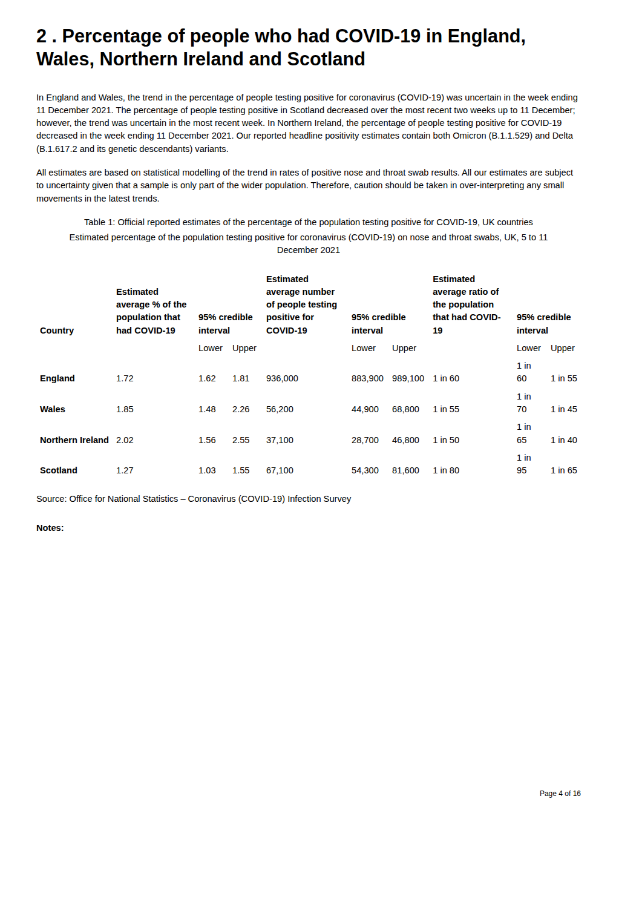2 . Percentage of people who had COVID-19 in England, Wales, Northern Ireland and Scotland
In England and Wales, the trend in the percentage of people testing positive for coronavirus (COVID-19) was uncertain in the week ending 11 December 2021. The percentage of people testing positive in Scotland decreased over the most recent two weeks up to 11 December; however, the trend was uncertain in the most recent week. In Northern Ireland, the percentage of people testing positive for COVID-19 decreased in the week ending 11 December 2021. Our reported headline positivity estimates contain both Omicron (B.1.1.529) and Delta (B.1.617.2 and its genetic descendants) variants.
All estimates are based on statistical modelling of the trend in rates of positive nose and throat swab results. All our estimates are subject to uncertainty given that a sample is only part of the wider population. Therefore, caution should be taken in over-interpreting any small movements in the latest trends.
Table 1: Official reported estimates of the percentage of the population testing positive for COVID-19, UK countries
Estimated percentage of the population testing positive for coronavirus (COVID-19) on nose and throat swabs, UK, 5 to 11 December 2021
| Country | Estimated average % of the population that had COVID-19 | 95% credible interval | Estimated average number of people testing positive for COVID-19 | 95% credible interval | Estimated average ratio of the population that had COVID-19 | 95% credible interval |
| --- | --- | --- | --- | --- | --- | --- |
| | | Lower | Upper | | Lower | Upper | | Lower | Upper |
| England | 1.72 | 1.62 | 1.81 | 936,000 | 883,900 | 989,100 | 1 in 60 | 1 in 60 | 1 in 55 |
| Wales | 1.85 | 1.48 | 2.26 | 56,200 | 44,900 | 68,800 | 1 in 55 | 1 in 70 | 1 in 45 |
| Northern Ireland | 2.02 | 1.56 | 2.55 | 37,100 | 28,700 | 46,800 | 1 in 50 | 1 in 65 | 1 in 40 |
| Scotland | 1.27 | 1.03 | 1.55 | 67,100 | 54,300 | 81,600 | 1 in 80 | 1 in 95 | 1 in 65 |
Source: Office for National Statistics – Coronavirus (COVID-19) Infection Survey
Notes:
Page 4 of 16